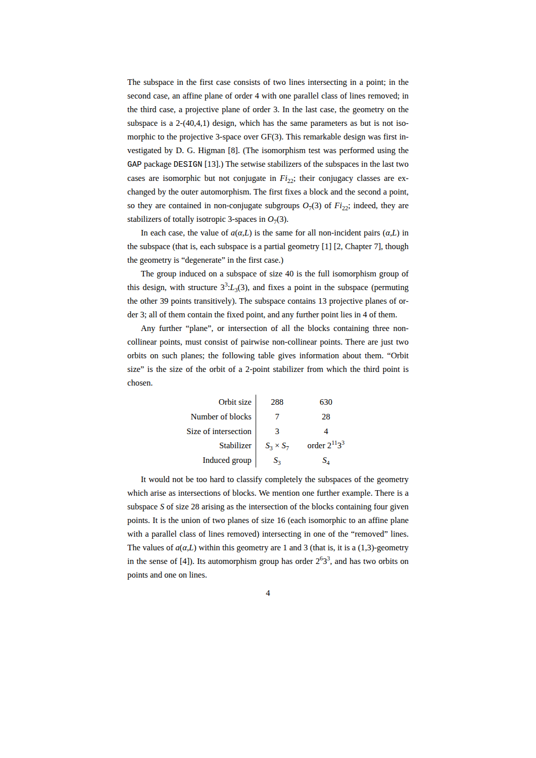The subspace in the first case consists of two lines intersecting in a point; in the second case, an affine plane of order 4 with one parallel class of lines removed; in the third case, a projective plane of order 3. In the last case, the geometry on the subspace is a 2-(40,4,1) design, which has the same parameters as but is not isomorphic to the projective 3-space over GF(3). This remarkable design was first investigated by D. G. Higman [8]. (The isomorphism test was performed using the GAP package DESIGN [13].) The setwise stabilizers of the subspaces in the last two cases are isomorphic but not conjugate in Fi22; their conjugacy classes are exchanged by the outer automorphism. The first fixes a block and the second a point, so they are contained in non-conjugate subgroups O7(3) of Fi22; indeed, they are stabilizers of totally isotropic 3-spaces in O7(3).
In each case, the value of a(α,L) is the same for all non-incident pairs (α,L) in the subspace (that is, each subspace is a partial geometry [1] [2, Chapter 7], though the geometry is “degenerate” in the first case.)
The group induced on a subspace of size 40 is the full isomorphism group of this design, with structure 33:L3(3), and fixes a point in the subspace (permuting the other 39 points transitively). The subspace contains 13 projective planes of order 3; all of them contain the fixed point, and any further point lies in 4 of them.
Any further “plane”, or intersection of all the blocks containing three non-collinear points, must consist of pairwise non-collinear points. There are just two orbits on such planes; the following table gives information about them. “Orbit size” is the size of the orbit of a 2-point stabilizer from which the third point is chosen.
| Orbit size | 288 | 630 |
| Number of blocks | 7 | 28 |
| Size of intersection | 3 | 4 |
| Stabilizer | S 3 × S 7 | order 2 11 3 3 |
| Induced group | S 3 | S 4 |
It would not be too hard to classify completely the subspaces of the geometry which arise as intersections of blocks. We mention one further example. There is a subspace S of size 28 arising as the intersection of the blocks containing four given points. It is the union of two planes of size 16 (each isomorphic to an affine plane with a parallel class of lines removed) intersecting in one of the “removed” lines. The values of a(α,L) within this geometry are 1 and 3 (that is, it is a (1,3)-geometry in the sense of [4]). Its automorphism group has order 2633, and has two orbits on points and one on lines.
4